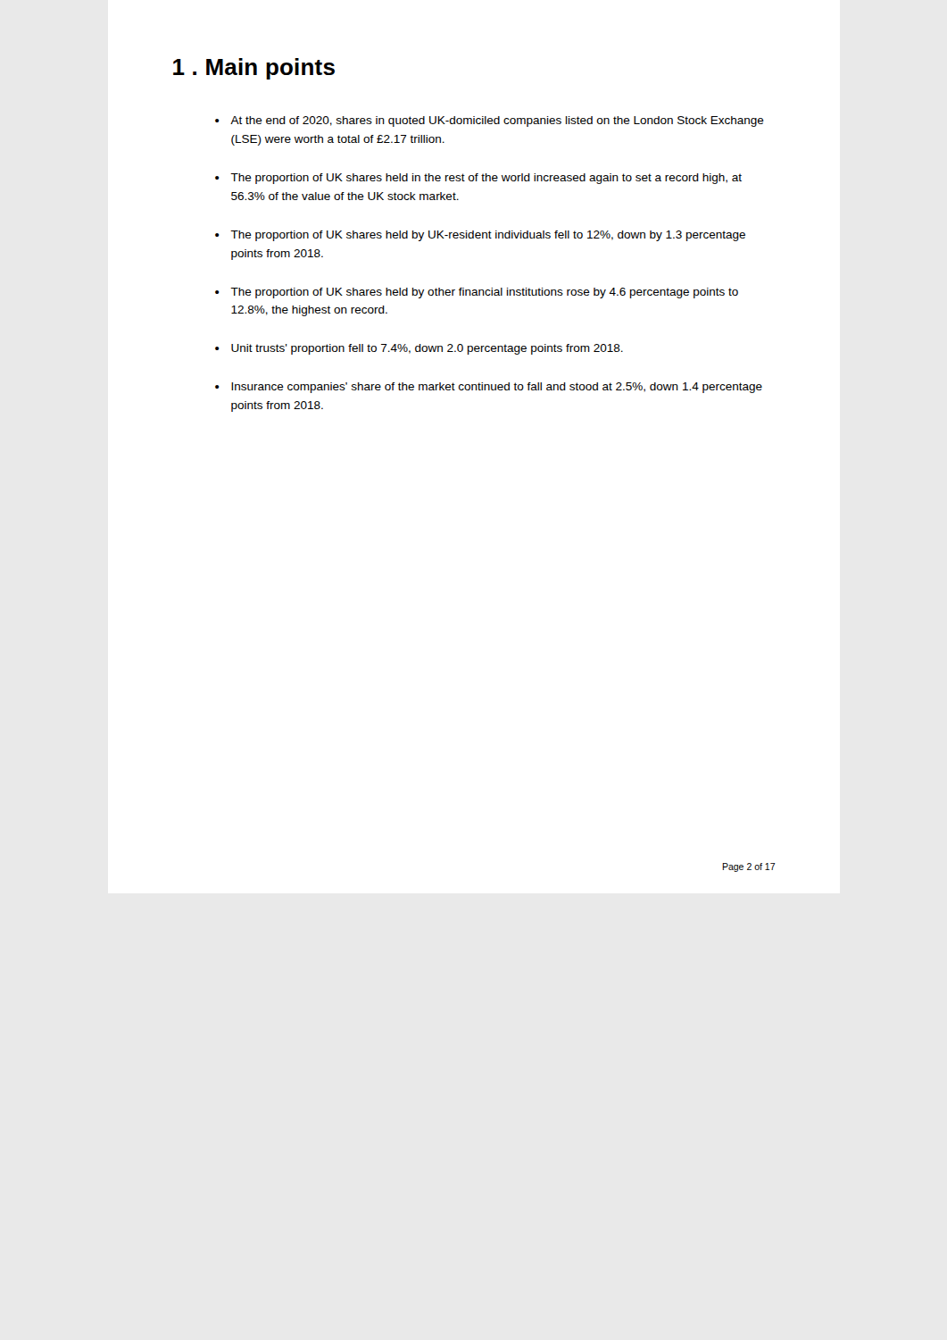1 . Main points
At the end of 2020, shares in quoted UK-domiciled companies listed on the London Stock Exchange (LSE) were worth a total of £2.17 trillion.
The proportion of UK shares held in the rest of the world increased again to set a record high, at 56.3% of the value of the UK stock market.
The proportion of UK shares held by UK-resident individuals fell to 12%, down by 1.3 percentage points from 2018.
The proportion of UK shares held by other financial institutions rose by 4.6 percentage points to 12.8%, the highest on record.
Unit trusts' proportion fell to 7.4%, down 2.0 percentage points from 2018.
Insurance companies' share of the market continued to fall and stood at 2.5%, down 1.4 percentage points from 2018.
Page 2 of 17